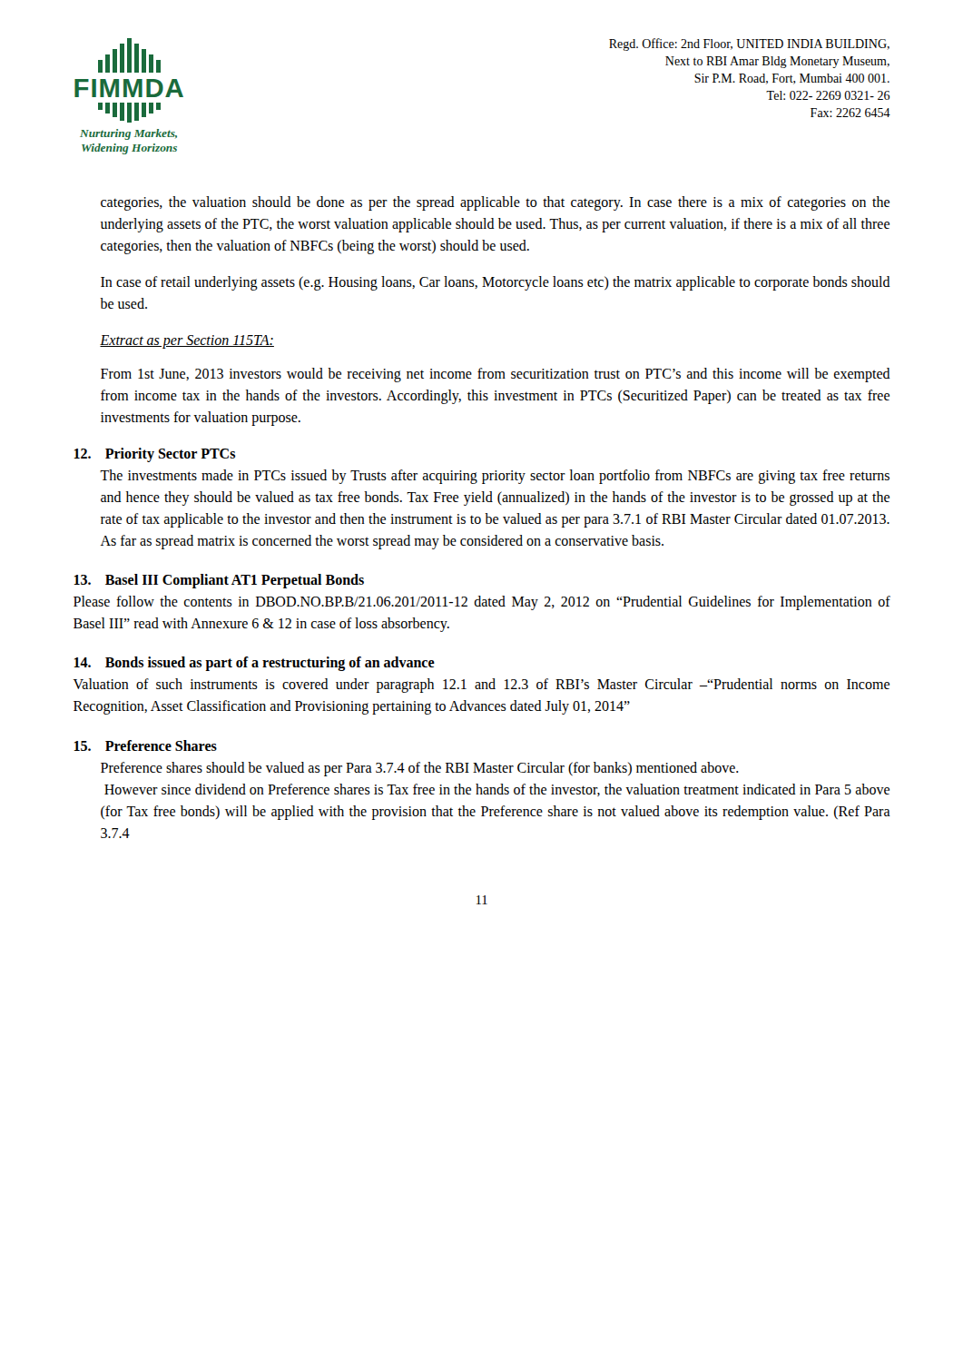FIMMDA
Nurturing Markets,
Widening Horizons
Regd. Office: 2nd Floor, UNITED INDIA BUILDING,
Next to RBI Amar Bldg Monetary Museum,
Sir P.M. Road, Fort, Mumbai 400 001.
Tel: 022- 2269 0321- 26
Fax: 2262 6454
categories, the valuation should be done as per the spread applicable to that category. In case there is a mix of categories on the underlying assets of the PTC, the worst valuation applicable should be used. Thus, as per current valuation, if there is a mix of all three categories, then the valuation of NBFCs (being the worst) should be used.
In case of retail underlying assets (e.g. Housing loans, Car loans, Motorcycle loans etc) the matrix applicable to corporate bonds should be used.
Extract as per Section 115TA:
From 1st June, 2013 investors would be receiving net income from securitization trust on PTC’s and this income will be exempted from income tax in the hands of the investors. Accordingly, this investment in PTCs (Securitized Paper) can be treated as tax free investments for valuation purpose.
12. Priority Sector PTCs
The investments made in PTCs issued by Trusts after acquiring priority sector loan portfolio from NBFCs are giving tax free returns and hence they should be valued as tax free bonds. Tax Free yield (annualized) in the hands of the investor is to be grossed up at the rate of tax applicable to the investor and then the instrument is to be valued as per para 3.7.1 of RBI Master Circular dated 01.07.2013. As far as spread matrix is concerned the worst spread may be considered on a conservative basis.
13. Basel III Compliant AT1 Perpetual Bonds
Please follow the contents in DBOD.NO.BP.B/21.06.201/2011-12 dated May 2, 2012 on “Prudential Guidelines for Implementation of Basel III” read with Annexure 6 & 12 in case of loss absorbency.
14. Bonds issued as part of a restructuring of an advance
Valuation of such instruments is covered under paragraph 12.1 and 12.3 of RBI’s Master Circular –“Prudential norms on Income Recognition, Asset Classification and Provisioning pertaining to Advances dated July 01, 2014”
15. Preference Shares
Preference shares should be valued as per Para 3.7.4 of the RBI Master Circular (for banks) mentioned above.
However since dividend on Preference shares is Tax free in the hands of the investor, the valuation treatment indicated in Para 5 above (for Tax free bonds) will be applied with the provision that the Preference share is not valued above its redemption value. (Ref Para 3.7.4
11